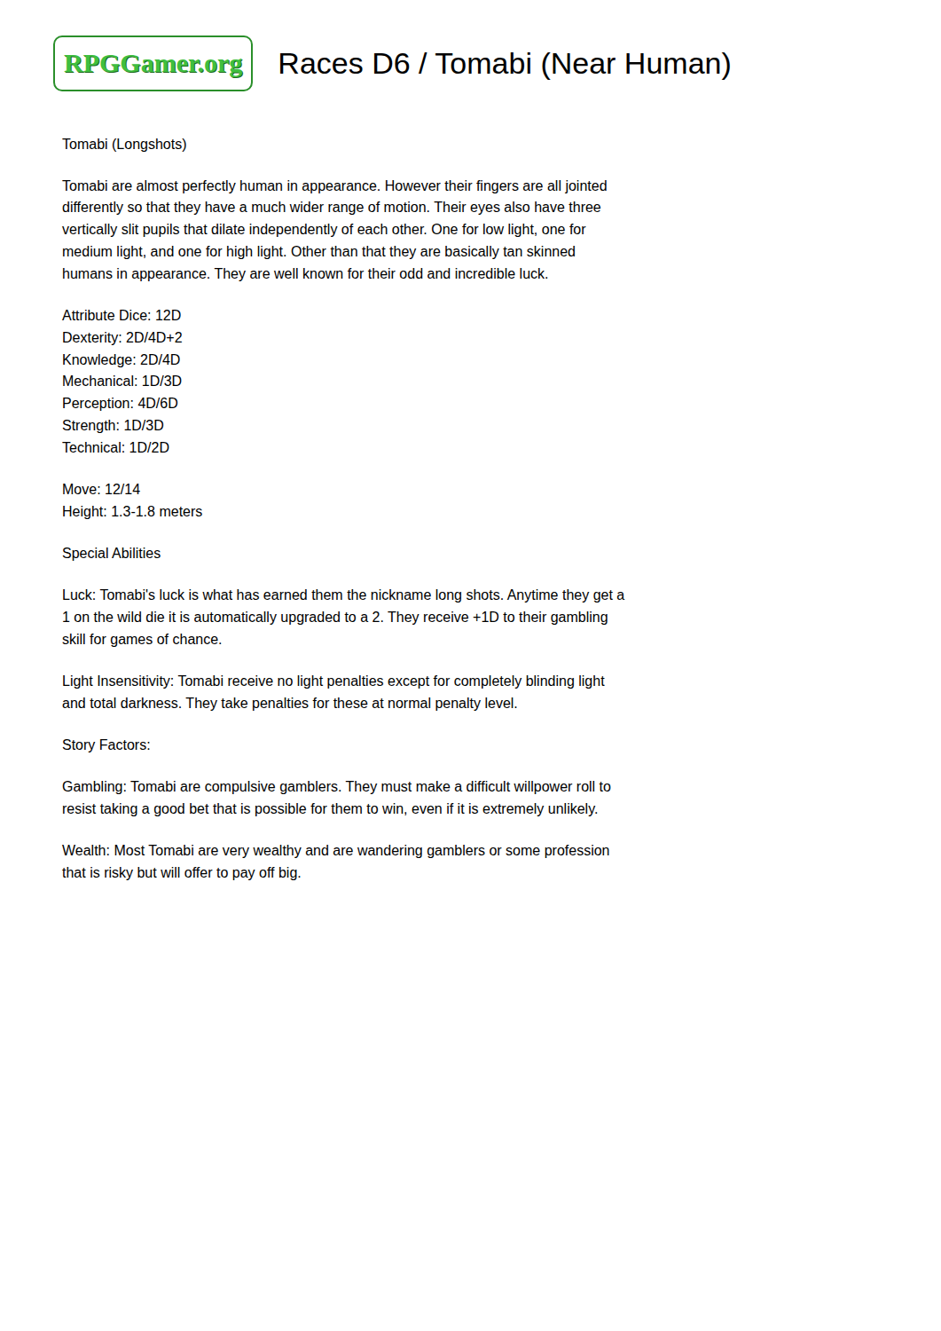RPGGamer.org
Races D6 / Tomabi (Near Human)
Tomabi (Longshots)
Tomabi are almost perfectly human in appearance. However their fingers are all jointed differently so that they have a much wider range of motion. Their eyes also have three vertically slit pupils that dilate independently of each other. One for low light, one for medium light, and one for high light. Other than that they are basically tan skinned humans in appearance. They are well known for their odd and incredible luck.
Attribute Dice: 12D
Dexterity: 2D/4D+2
Knowledge: 2D/4D
Mechanical: 1D/3D
Perception: 4D/6D
Strength: 1D/3D
Technical: 1D/2D
Move: 12/14
Height: 1.3-1.8 meters
Special Abilities
Luck: Tomabi's luck is what has earned them the nickname long shots. Anytime they get a 1 on the wild die it is automatically upgraded to a 2. They receive +1D to their gambling skill for games of chance.
Light Insensitivity: Tomabi receive no light penalties except for completely blinding light and total darkness. They take penalties for these at normal penalty level.
Story Factors:
Gambling: Tomabi are compulsive gamblers. They must make a difficult willpower roll to resist taking a good bet that is possible for them to win, even if it is extremely unlikely.
Wealth: Most Tomabi are very wealthy and are wandering gamblers or some profession that is risky but will offer to pay off big.